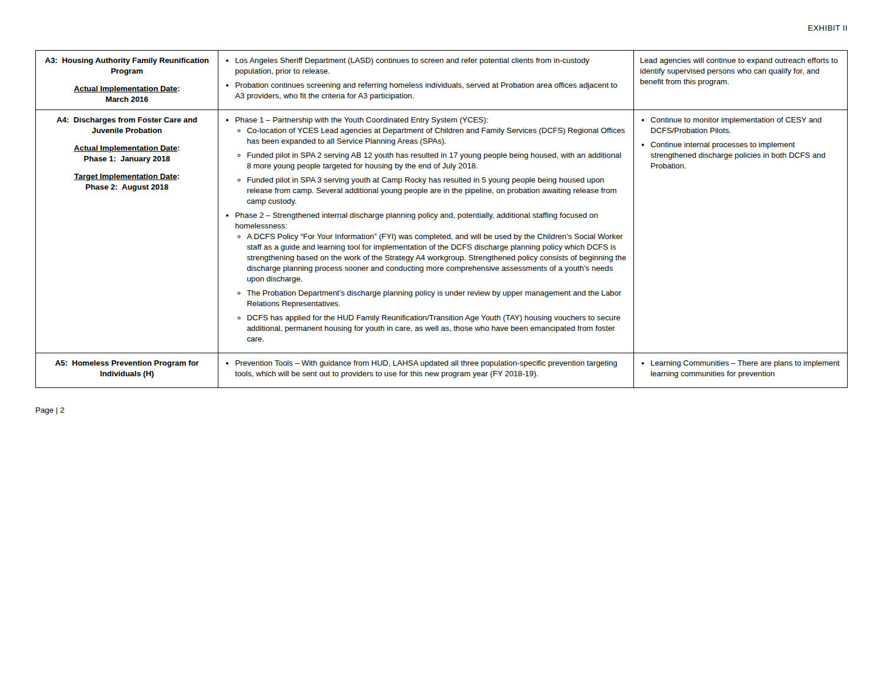EXHIBIT II
| A3: Housing Authority Family Reunification Program Actual Implementation Date : March 2016 | Los Angeles Sheriff Department (LASD) continues to screen and refer potential clients from in-custody population, prior to release. Probation continues screening and referring homeless individuals, served at Probation area offices adjacent to A3 providers, who fit the criteria for A3 participation. | Lead agencies will continue to expand outreach efforts to identify supervised persons who can qualify for, and benefit from this program. |
| A4: Discharges from Foster Care and Juvenile Probation Actual Implementation Date : Phase 1: January 2018 Target Implementation Date : Phase 2: August 2018 | Phase 1 – Partnership with the Youth Coordinated Entry System (YCES): Co-location of YCES Lead agencies at Department of Children and Family Services (DCFS) Regional Offices has been expanded to all Service Planning Areas (SPAs). Funded pilot in SPA 2 serving AB 12 youth has resulted in 17 young people being housed, with an additional 8 more young people targeted for housing by the end of July 2018. Funded pilot in SPA 3 serving youth at Camp Rocky has resulted in 5 young people being housed upon release from camp. Several additional young people are in the pipeline, on probation awaiting release from camp custody. Phase 2 – Strengthened internal discharge planning policy and, potentially, additional staffing focused on homelessness: A DCFS Policy “For Your Information” (FYI) was completed, and will be used by the Children’s Social Worker staff as a guide and learning tool for implementation of the DCFS discharge planning policy which DCFS is strengthening based on the work of the Strategy A4 workgroup. Strengthened policy consists of beginning the discharge planning process sooner and conducting more comprehensive assessments of a youth’s needs upon discharge. The Probation Department’s discharge planning policy is under review by upper management and the Labor Relations Representatives. DCFS has applied for the HUD Family Reunification/Transition Age Youth (TAY) housing vouchers to secure additional, permanent housing for youth in care, as well as, those who have been emancipated from foster care. | Continue to monitor implementation of CESY and DCFS/Probation Pilots. Continue internal processes to implement strengthened discharge policies in both DCFS and Probation. |
| A5: Homeless Prevention Program for Individuals (H) | Prevention Tools – With guidance from HUD, LAHSA updated all three population-specific prevention targeting tools, which will be sent out to providers to use for this new program year (FY 2018-19). | Learning Communities – There are plans to implement learning communities for prevention |
Page | 2